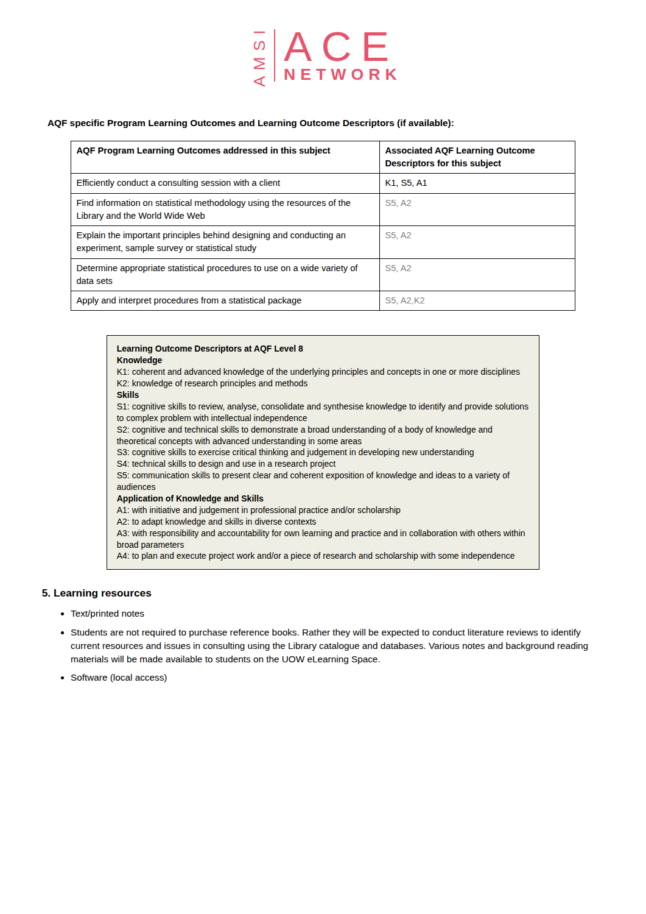AMSI ACE
NETWORK
AQF specific Program Learning Outcomes and Learning Outcome Descriptors (if available):
| AQF Program Learning Outcomes addressed in this subject | Associated AQF Learning Outcome Descriptors for this subject |
| --- | --- |
| Efficiently conduct a consulting session with a client | K1, S5, A1 |
| Find information on statistical methodology using the resources of the Library and the World Wide Web | S5, A2 |
| Explain the important principles behind designing and conducting an experiment, sample survey or statistical study | S5, A2 |
| Determine appropriate statistical procedures to use on a wide variety of data sets | S5, A2 |
| Apply and interpret procedures from a statistical package | S5, A2,K2 |
Learning Outcome Descriptors at AQF Level 8
Knowledge
K1: coherent and advanced knowledge of the underlying principles and concepts in one or more disciplines
K2: knowledge of research principles and methods
Skills
S1: cognitive skills to review, analyse, consolidate and synthesise knowledge to identify and provide solutions to complex problem with intellectual independence
S2: cognitive and technical skills to demonstrate a broad understanding of a body of knowledge and theoretical concepts with advanced understanding in some areas
S3: cognitive skills to exercise critical thinking and judgement in developing new understanding
S4: technical skills to design and use in a research project
S5: communication skills to present clear and coherent exposition of knowledge and ideas to a variety of audiences
Application of Knowledge and Skills
A1: with initiative and judgement in professional practice and/or scholarship
A2: to adapt knowledge and skills in diverse contexts
A3: with responsibility and accountability for own learning and practice and in collaboration with others within broad parameters
A4: to plan and execute project work and/or a piece of research and scholarship with some independence
Learning resources
Text/printed notes
Students are not required to purchase reference books. Rather they will be expected to conduct literature reviews to identify current resources and issues in consulting using the Library catalogue and databases. Various notes and background reading materials will be made available to students on the UOW eLearning Space.
Software (local access)